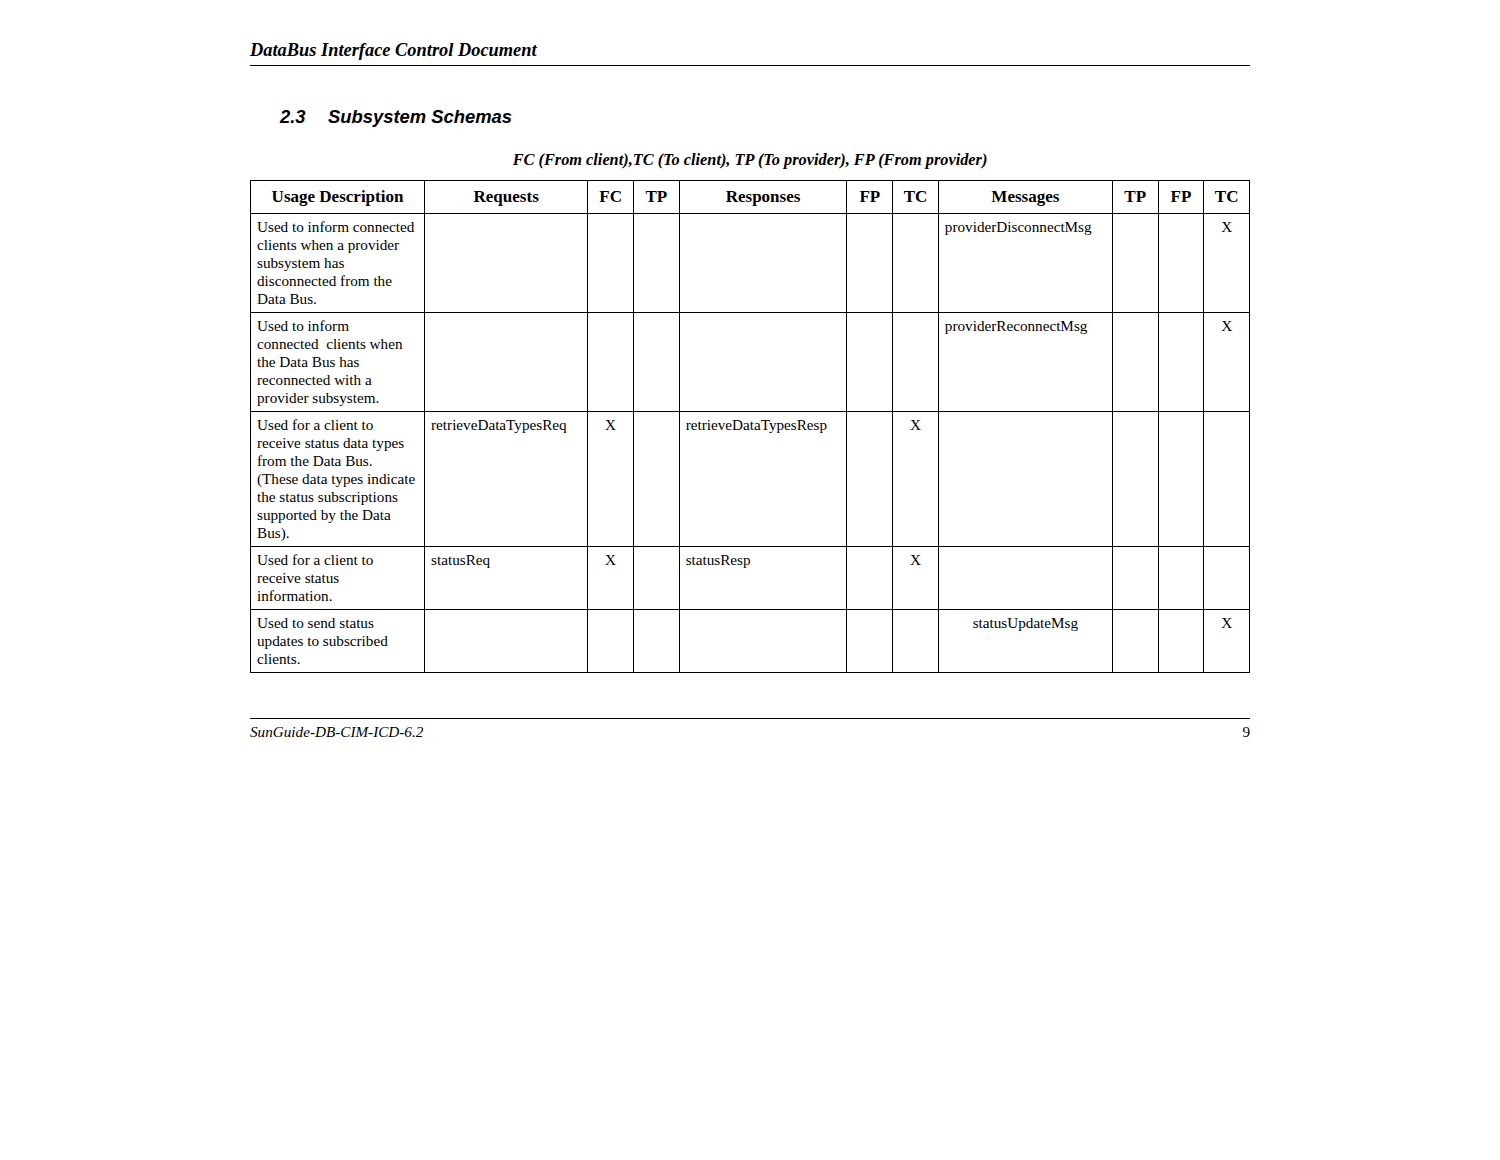DataBus Interface Control Document
2.3 Subsystem Schemas
FC (From client),TC (To client), TP (To provider), FP (From provider)
| Usage Description | Requests | FC | TP | Responses | FP | TC | Messages | TP | FP | TC |
| --- | --- | --- | --- | --- | --- | --- | --- | --- | --- | --- |
| Used to inform connected clients when a provider subsystem has disconnected from the Data Bus. | | | | | | | providerDisconnectMsg | | | X |
| Used to inform connected clients when the Data Bus has reconnected with a provider subsystem. | | | | | | | providerReconnectMsg | | | X |
| Used for a client to receive status data types from the Data Bus. (These data types indicate the status subscriptions supported by the Data Bus). | retrieveDataTypesReq | X | | retrieveDataTypesResp | | X | | | | |
| Used for a client to receive status information. | statusReq | X | | statusResp | | X | | | | |
| Used to send status updates to subscribed clients. | | | | | | | statusUpdateMsg | | | X |
SunGuide-DB-CIM-ICD-6.2 9